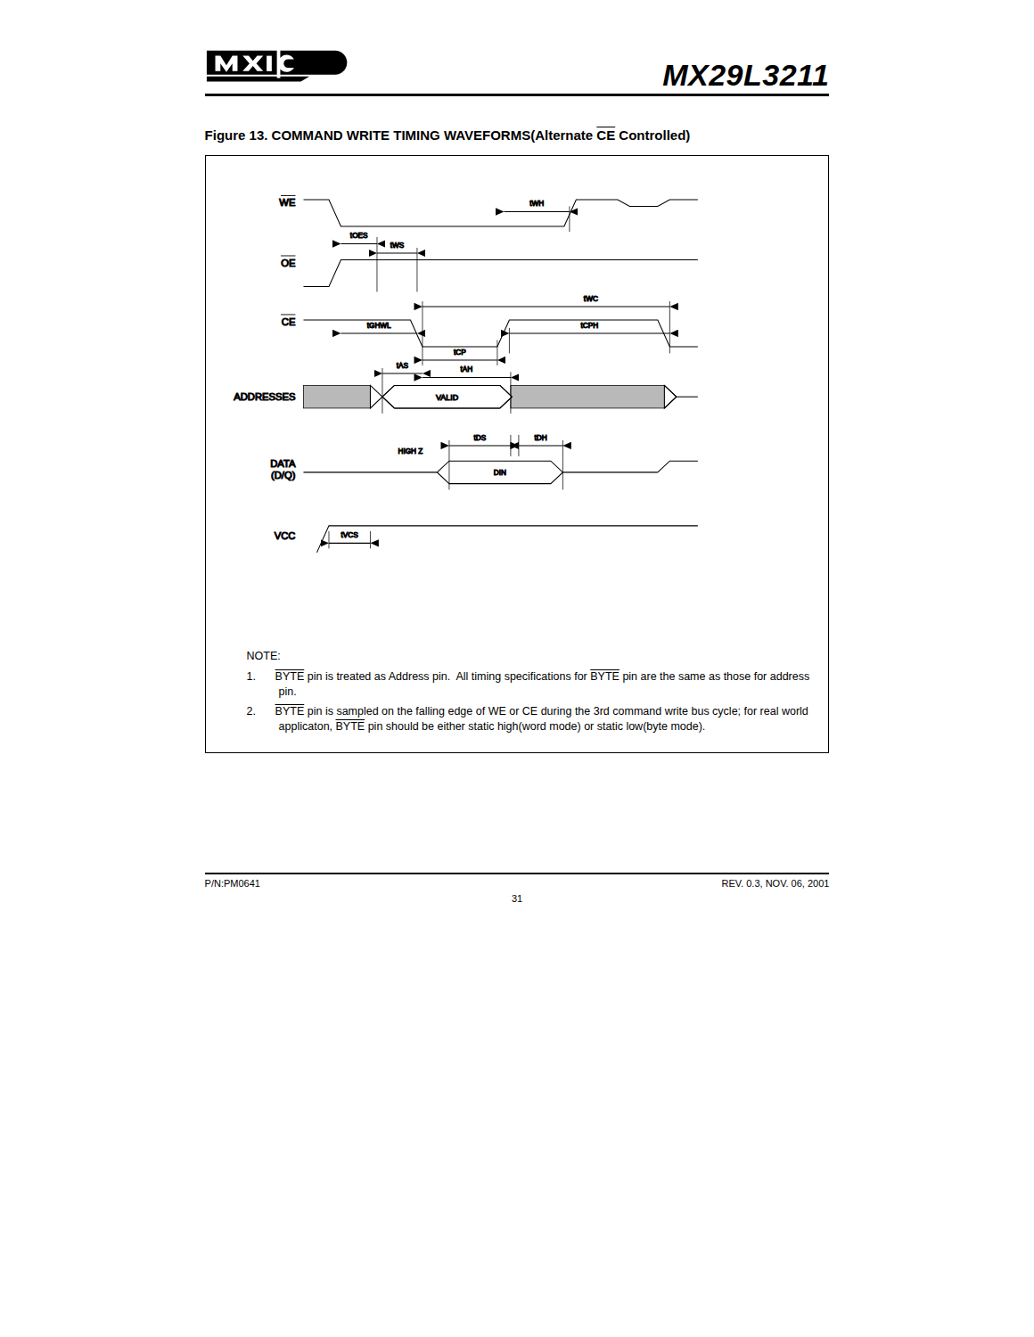MX29L3211
Figure 13. COMMAND WRITE TIMING WAVEFORMS(Alternate CE Controlled)
WE tWH OE tOES tWS CE tWC tGHWL tCPH tCP ADDRESSES VALID tAS tAH DATA (D/Q) HIGH Z DIN tDS tDH VCC tVCS
NOTE:
1. BYTE pin is treated as Address pin. All timing specifications for BYTE pin are the same as those for address pin.
2. BYTE pin is sampled on the falling edge of WE or CE during the 3rd command write bus cycle; for real world applicaton, BYTE pin should be either static high(word mode) or static low(byte mode).
P/N:PM0641
REV. 0.3, NOV. 06, 2001
31